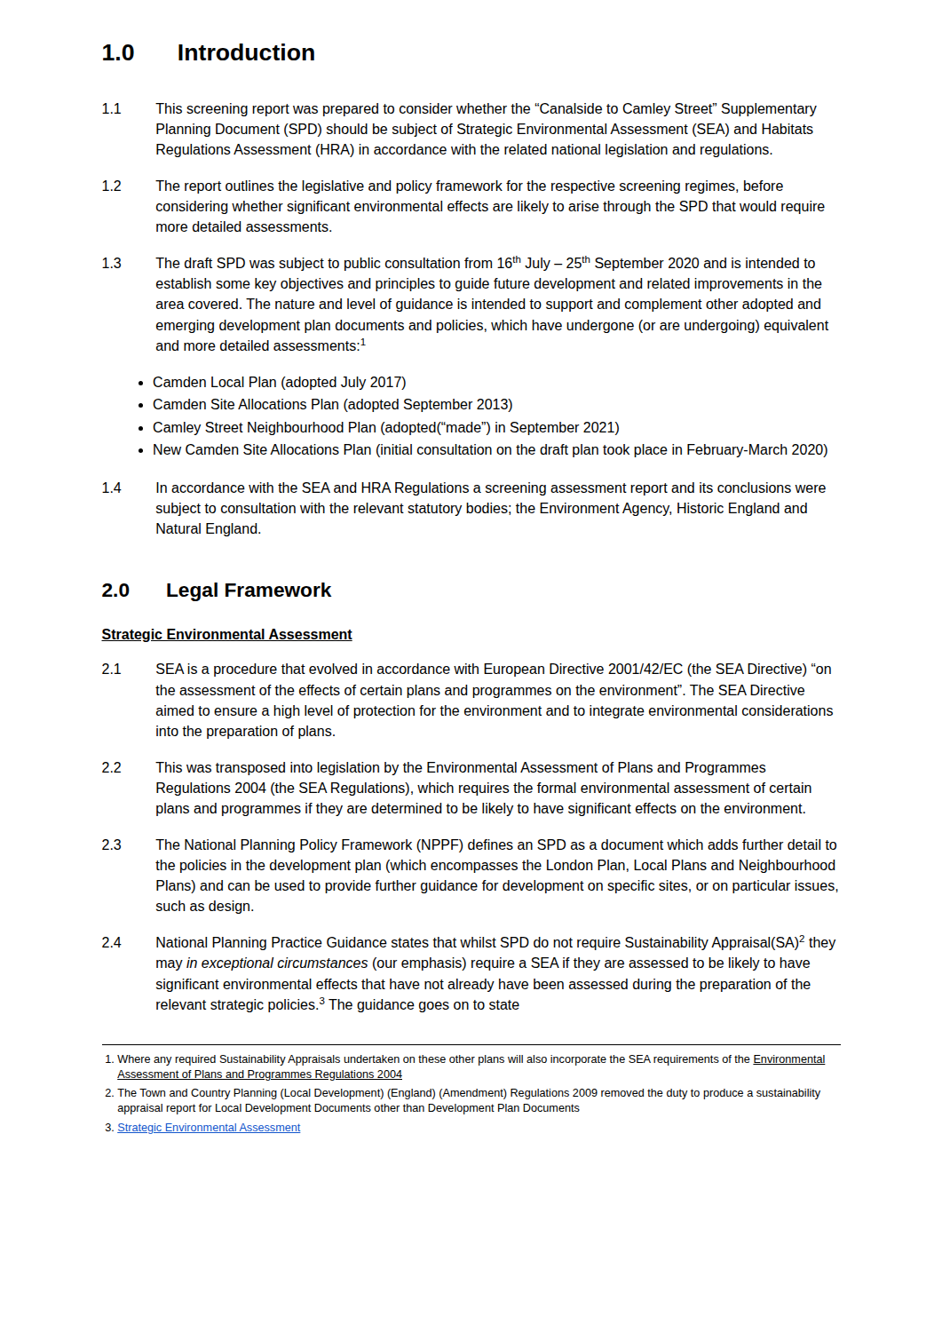1.0 Introduction
1.1 This screening report was prepared to consider whether the “Canalside to Camley Street” Supplementary Planning Document (SPD) should be subject of Strategic Environmental Assessment (SEA) and Habitats Regulations Assessment (HRA) in accordance with the related national legislation and regulations.
1.2 The report outlines the legislative and policy framework for the respective screening regimes, before considering whether significant environmental effects are likely to arise through the SPD that would require more detailed assessments.
1.3 The draft SPD was subject to public consultation from 16th July – 25th September 2020 and is intended to establish some key objectives and principles to guide future development and related improvements in the area covered. The nature and level of guidance is intended to support and complement other adopted and emerging development plan documents and policies, which have undergone (or are undergoing) equivalent and more detailed assessments:1
Camden Local Plan (adopted July 2017)
Camden Site Allocations Plan (adopted September 2013)
Camley Street Neighbourhood Plan (adopted(“made”) in September 2021)
New Camden Site Allocations Plan (initial consultation on the draft plan took place in February-March 2020)
1.4 In accordance with the SEA and HRA Regulations a screening assessment report and its conclusions were subject to consultation with the relevant statutory bodies; the Environment Agency, Historic England and Natural England.
2.0 Legal Framework
Strategic Environmental Assessment
2.1 SEA is a procedure that evolved in accordance with European Directive 2001/42/EC (the SEA Directive) “on the assessment of the effects of certain plans and programmes on the environment”. The SEA Directive aimed to ensure a high level of protection for the environment and to integrate environmental considerations into the preparation of plans.
2.2 This was transposed into legislation by the Environmental Assessment of Plans and Programmes Regulations 2004 (the SEA Regulations), which requires the formal environmental assessment of certain plans and programmes if they are determined to be likely to have significant effects on the environment.
2.3 The National Planning Policy Framework (NPPF) defines an SPD as a document which adds further detail to the policies in the development plan (which encompasses the London Plan, Local Plans and Neighbourhood Plans) and can be used to provide further guidance for development on specific sites, or on particular issues, such as design.
2.4 National Planning Practice Guidance states that whilst SPD do not require Sustainability Appraisal(SA)2 they may in exceptional circumstances (our emphasis) require a SEA if they are assessed to be likely to have significant environmental effects that have not already have been assessed during the preparation of the relevant strategic policies.3 The guidance goes on to state
Where any required Sustainability Appraisals undertaken on these other plans will also incorporate the SEA requirements of the Environmental Assessment of Plans and Programmes Regulations 2004
The Town and Country Planning (Local Development) (England) (Amendment) Regulations 2009 removed the duty to produce a sustainability appraisal report for Local Development Documents other than Development Plan Documents
Strategic Environmental Assessment